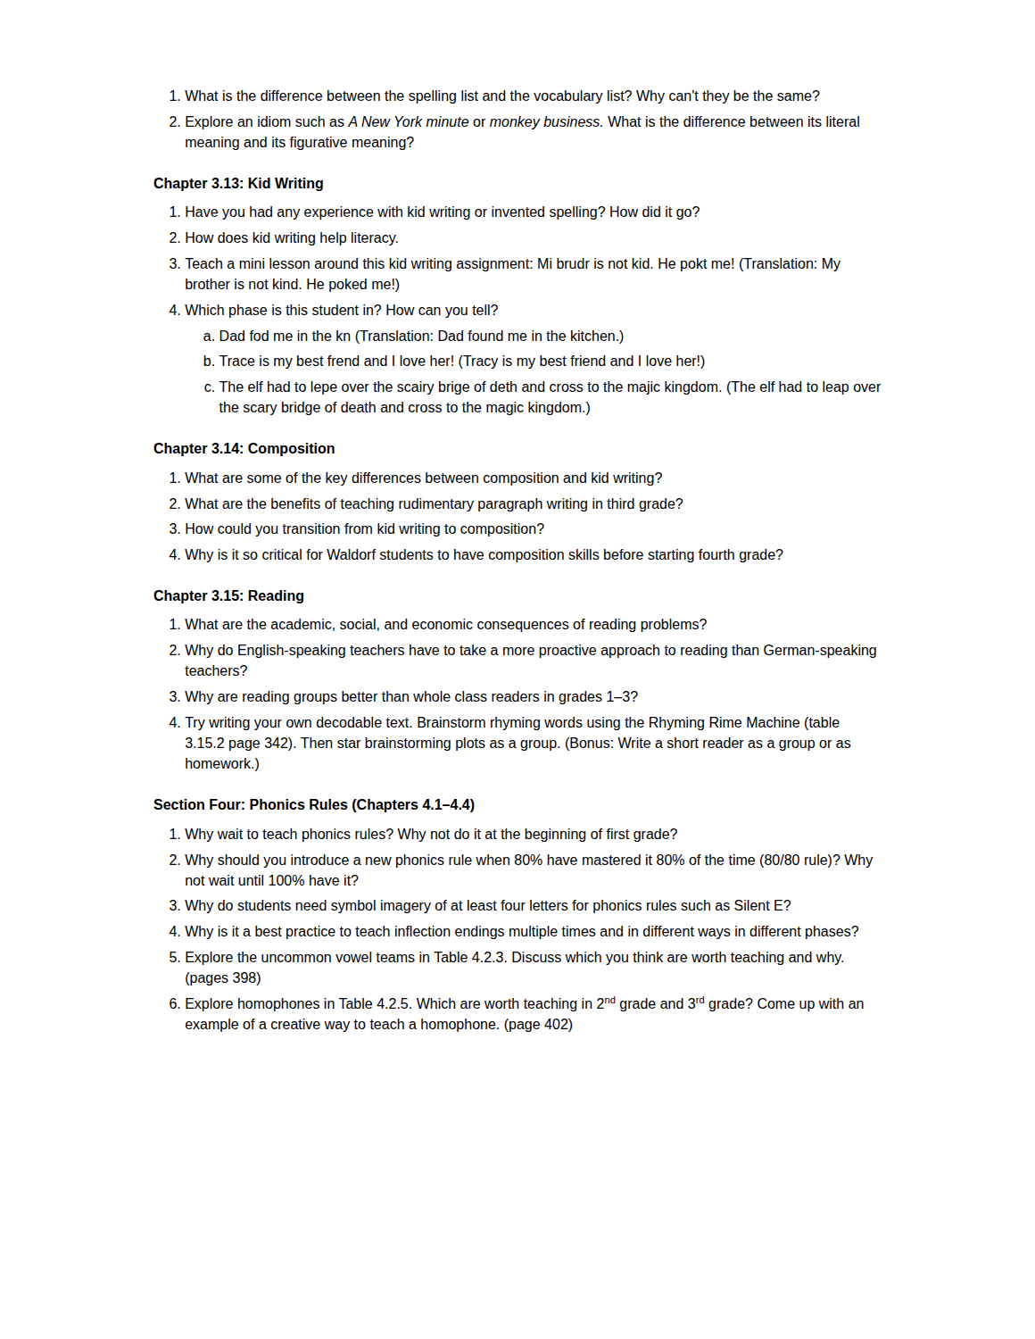What is the difference between the spelling list and the vocabulary list? Why can't they be the same?
Explore an idiom such as A New York minute or monkey business. What is the difference between its literal meaning and its figurative meaning?
Chapter 3.13: Kid Writing
Have you had any experience with kid writing or invented spelling? How did it go?
How does kid writing help literacy.
Teach a mini lesson around this kid writing assignment: Mi brudr is not kid. He pokt me! (Translation: My brother is not kind. He poked me!)
Which phase is this student in? How can you tell?
Dad fod me in the kn (Translation: Dad found me in the kitchen.)
Trace is my best frend and I love her! (Tracy is my best friend and I love her!)
The elf had to lepe over the scairy brige of deth and cross to the majic kingdom. (The elf had to leap over the scary bridge of death and cross to the magic kingdom.)
Chapter 3.14: Composition
What are some of the key differences between composition and kid writing?
What are the benefits of teaching rudimentary paragraph writing in third grade?
How could you transition from kid writing to composition?
Why is it so critical for Waldorf students to have composition skills before starting fourth grade?
Chapter 3.15: Reading
What are the academic, social, and economic consequences of reading problems?
Why do English-speaking teachers have to take a more proactive approach to reading than German-speaking teachers?
Why are reading groups better than whole class readers in grades 1–3?
Try writing your own decodable text. Brainstorm rhyming words using the Rhyming Rime Machine (table 3.15.2 page 342). Then star brainstorming plots as a group. (Bonus: Write a short reader as a group or as homework.)
Section Four: Phonics Rules (Chapters 4.1–4.4)
Why wait to teach phonics rules? Why not do it at the beginning of first grade?
Why should you introduce a new phonics rule when 80% have mastered it 80% of the time (80/80 rule)? Why not wait until 100% have it?
Why do students need symbol imagery of at least four letters for phonics rules such as Silent E?
Why is it a best practice to teach inflection endings multiple times and in different ways in different phases?
Explore the uncommon vowel teams in Table 4.2.3. Discuss which you think are worth teaching and why. (pages 398)
Explore homophones in Table 4.2.5. Which are worth teaching in 2nd grade and 3rd grade? Come up with an example of a creative way to teach a homophone. (page 402)